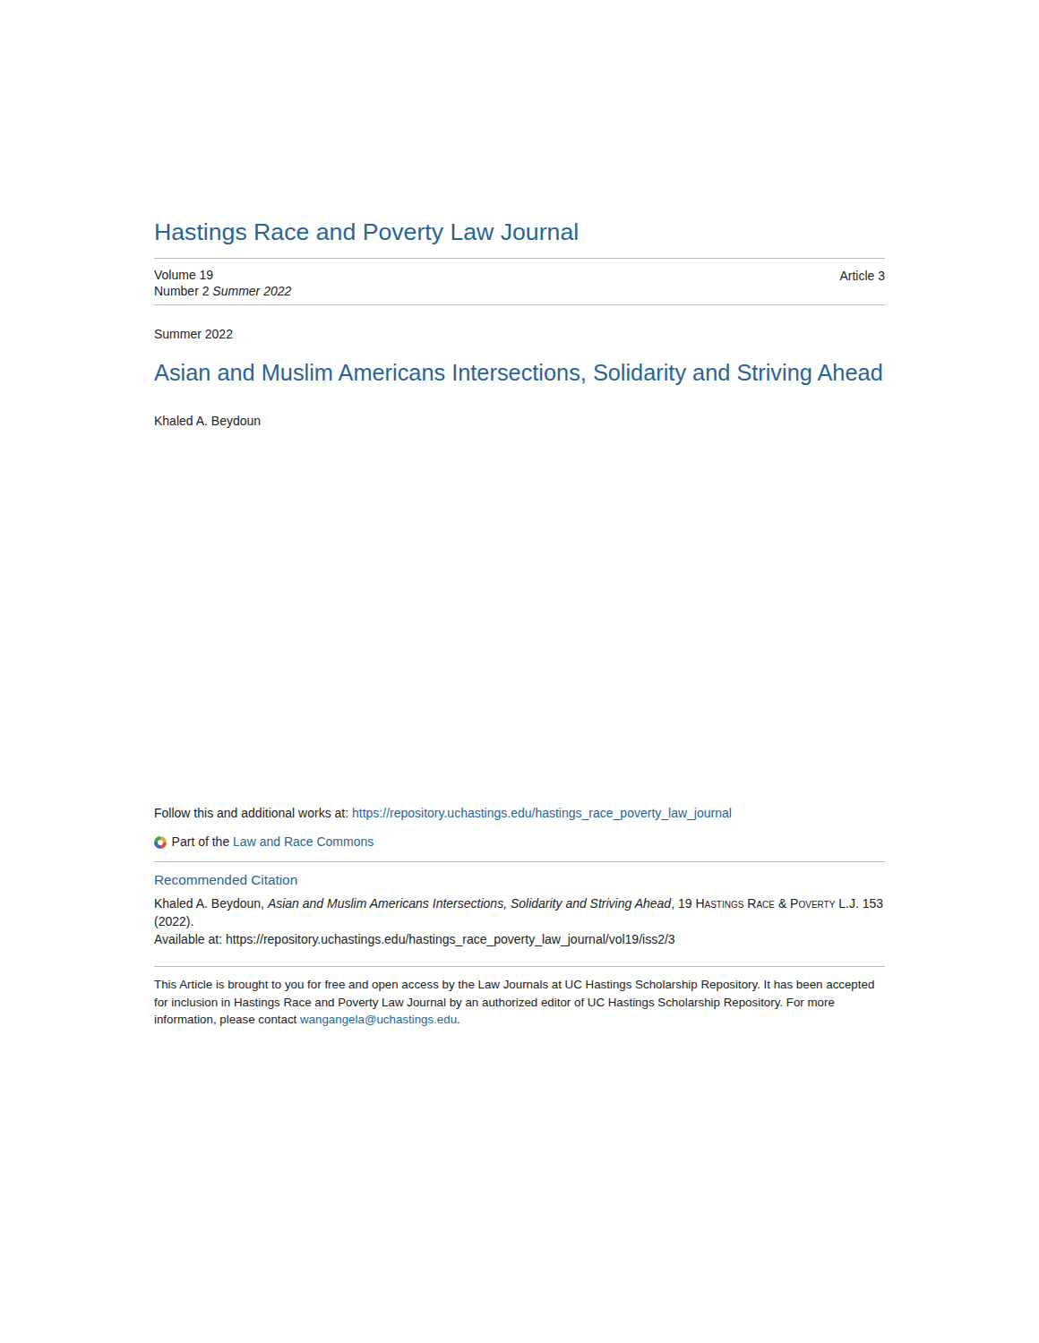Hastings Race and Poverty Law Journal
Volume 19 Number 2 Summer 2022
Article 3
Summer 2022
Asian and Muslim Americans Intersections, Solidarity and Striving Ahead
Khaled A. Beydoun
Follow this and additional works at: https://repository.uchastings.edu/hastings_race_poverty_law_journal
Part of the Law and Race Commons
Recommended Citation
Khaled A. Beydoun, Asian and Muslim Americans Intersections, Solidarity and Striving Ahead, 19 Hastings Race & Poverty L.J. 153 (2022).
Available at: https://repository.uchastings.edu/hastings_race_poverty_law_journal/vol19/iss2/3
This Article is brought to you for free and open access by the Law Journals at UC Hastings Scholarship Repository. It has been accepted for inclusion in Hastings Race and Poverty Law Journal by an authorized editor of UC Hastings Scholarship Repository. For more information, please contact wangangela@uchastings.edu.